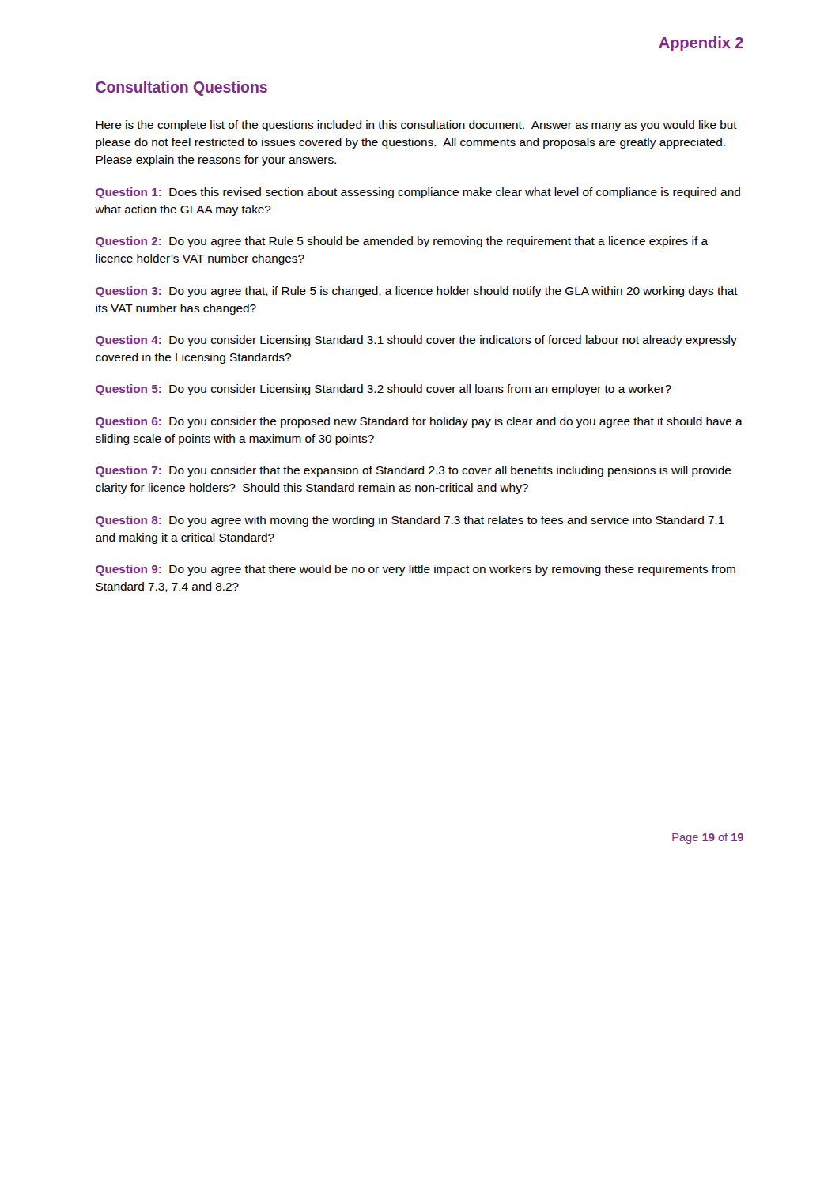Appendix 2
Consultation Questions
Here is the complete list of the questions included in this consultation document. Answer as many as you would like but please do not feel restricted to issues covered by the questions. All comments and proposals are greatly appreciated. Please explain the reasons for your answers.
Question 1: Does this revised section about assessing compliance make clear what level of compliance is required and what action the GLAA may take?
Question 2: Do you agree that Rule 5 should be amended by removing the requirement that a licence expires if a licence holder’s VAT number changes?
Question 3: Do you agree that, if Rule 5 is changed, a licence holder should notify the GLA within 20 working days that its VAT number has changed?
Question 4: Do you consider Licensing Standard 3.1 should cover the indicators of forced labour not already expressly covered in the Licensing Standards?
Question 5: Do you consider Licensing Standard 3.2 should cover all loans from an employer to a worker?
Question 6: Do you consider the proposed new Standard for holiday pay is clear and do you agree that it should have a sliding scale of points with a maximum of 30 points?
Question 7: Do you consider that the expansion of Standard 2.3 to cover all benefits including pensions is will provide clarity for licence holders? Should this Standard remain as non-critical and why?
Question 8: Do you agree with moving the wording in Standard 7.3 that relates to fees and service into Standard 7.1 and making it a critical Standard?
Question 9: Do you agree that there would be no or very little impact on workers by removing these requirements from Standard 7.3, 7.4 and 8.2?
Page 19 of 19